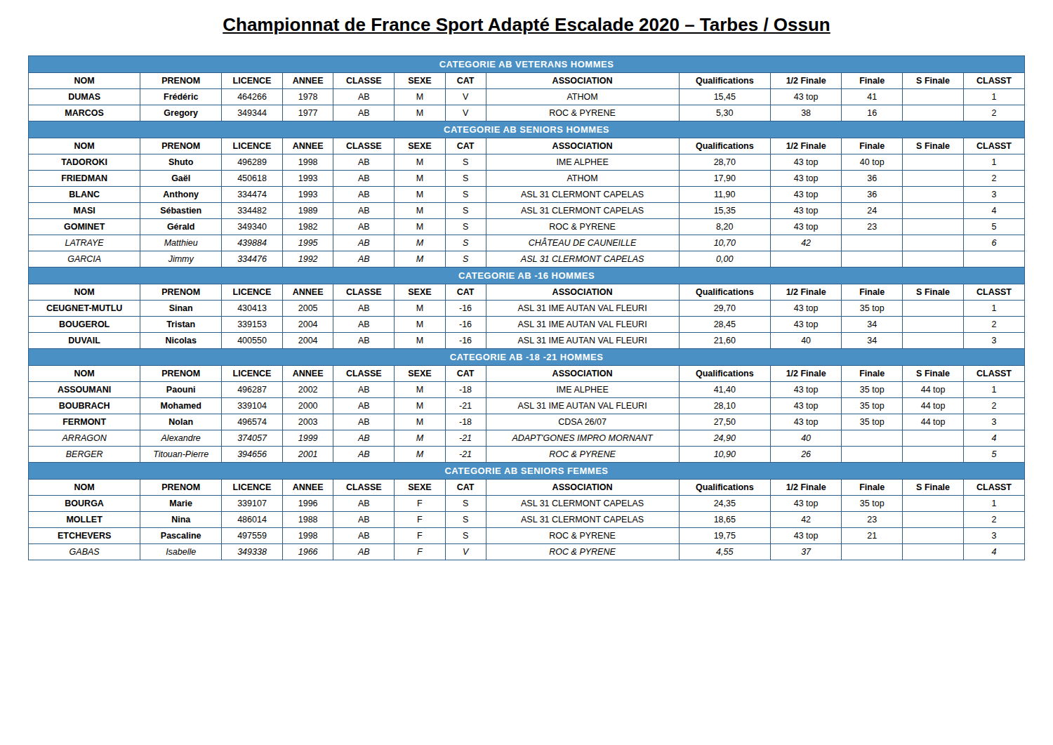Championnat de France Sport Adapté Escalade 2020 – Tarbes / Ossun
| CATEGORIE AB VETERANS HOMMES |
| NOM | PRENOM | LICENCE | ANNEE | CLASSE | SEXE | CAT | ASSOCIATION | Qualifications | 1/2 Finale | Finale | S Finale | CLASST |
| DUMAS | Frédéric | 464266 | 1978 | AB | M | V | ATHOM | 15,45 | 43 top | 41 | | 1 |
| MARCOS | Gregory | 349344 | 1977 | AB | M | V | ROC & PYRENE | 5,30 | 38 | 16 | | 2 |
| CATEGORIE AB SENIORS HOMMES |
| NOM | PRENOM | LICENCE | ANNEE | CLASSE | SEXE | CAT | ASSOCIATION | Qualifications | 1/2 Finale | Finale | S Finale | CLASST |
| TADOROKI | Shuto | 496289 | 1998 | AB | M | S | IME ALPHEE | 28,70 | 43 top | 40 top | | 1 |
| FRIEDMAN | Gaël | 450618 | 1993 | AB | M | S | ATHOM | 17,90 | 43 top | 36 | | 2 |
| BLANC | Anthony | 334474 | 1993 | AB | M | S | ASL 31 CLERMONT CAPELAS | 11,90 | 43 top | 36 | | 3 |
| MASI | Sébastien | 334482 | 1989 | AB | M | S | ASL 31 CLERMONT CAPELAS | 15,35 | 43 top | 24 | | 4 |
| GOMINET | Gérald | 349340 | 1982 | AB | M | S | ROC & PYRENE | 8,20 | 43 top | 23 | | 5 |
| LATRAYE | Matthieu | 439884 | 1995 | AB | M | S | CHÂTEAU DE CAUNEILLE | 10,70 | 42 | | | 6 |
| GARCIA | Jimmy | 334476 | 1992 | AB | M | S | ASL 31 CLERMONT CAPELAS | 0,00 | | | | |
| CATEGORIE AB -16 HOMMES |
| NOM | PRENOM | LICENCE | ANNEE | CLASSE | SEXE | CAT | ASSOCIATION | Qualifications | 1/2 Finale | Finale | S Finale | CLASST |
| CEUGNET-MUTLU | Sinan | 430413 | 2005 | AB | M | -16 | ASL 31 IME AUTAN VAL FLEURI | 29,70 | 43 top | 35 top | | 1 |
| BOUGEROL | Tristan | 339153 | 2004 | AB | M | -16 | ASL 31 IME AUTAN VAL FLEURI | 28,45 | 43 top | 34 | | 2 |
| DUVAIL | Nicolas | 400550 | 2004 | AB | M | -16 | ASL 31 IME AUTAN VAL FLEURI | 21,60 | 40 | 34 | | 3 |
| CATEGORIE AB -18 -21 HOMMES |
| NOM | PRENOM | LICENCE | ANNEE | CLASSE | SEXE | CAT | ASSOCIATION | Qualifications | 1/2 Finale | Finale | S Finale | CLASST |
| ASSOUMANI | Paouni | 496287 | 2002 | AB | M | -18 | IME ALPHEE | 41,40 | 43 top | 35 top | 44 top | 1 |
| BOUBRACH | Mohamed | 339104 | 2000 | AB | M | -21 | ASL 31 IME AUTAN VAL FLEURI | 28,10 | 43 top | 35 top | 44 top | 2 |
| FERMONT | Nolan | 496574 | 2003 | AB | M | -18 | CDSA 26/07 | 27,50 | 43 top | 35 top | 44 top | 3 |
| ARRAGON | Alexandre | 374057 | 1999 | AB | M | -21 | ADAPT'GONES IMPRO MORNANT | 24,90 | 40 | | | 4 |
| BERGER | Titouan-Pierre | 394656 | 2001 | AB | M | -21 | ROC & PYRENE | 10,90 | 26 | | | 5 |
| CATEGORIE AB SENIORS FEMMES |
| NOM | PRENOM | LICENCE | ANNEE | CLASSE | SEXE | CAT | ASSOCIATION | Qualifications | 1/2 Finale | Finale | S Finale | CLASST |
| BOURGA | Marie | 339107 | 1996 | AB | F | S | ASL 31 CLERMONT CAPELAS | 24,35 | 43 top | 35 top | | 1 |
| MOLLET | Nina | 486014 | 1988 | AB | F | S | ASL 31 CLERMONT CAPELAS | 18,65 | 42 | 23 | | 2 |
| ETCHEVERS | Pascaline | 497559 | 1998 | AB | F | S | ROC & PYRENE | 19,75 | 43 top | 21 | | 3 |
| GABAS | Isabelle | 349338 | 1966 | AB | F | V | ROC & PYRENE | 4,55 | 37 | | | 4 |